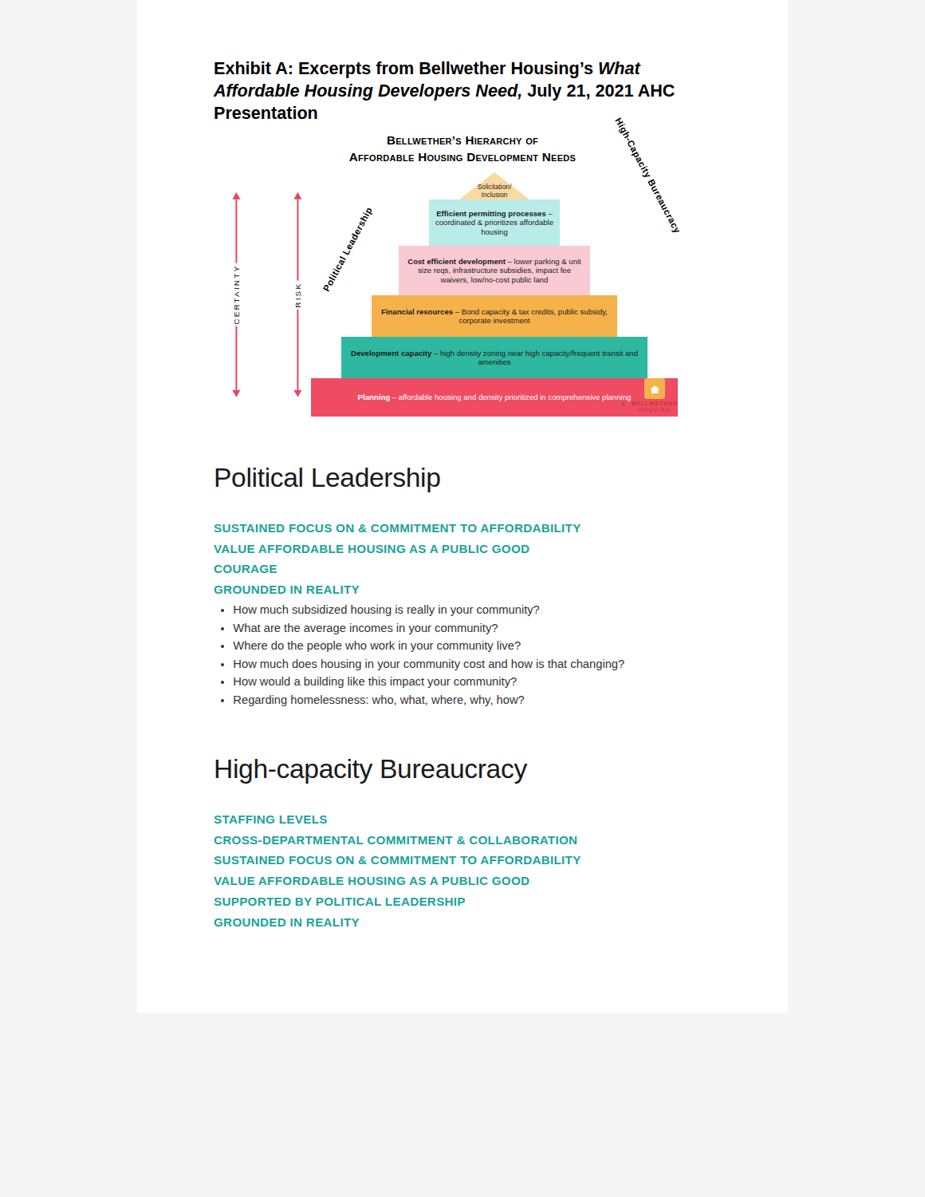Exhibit A: Excerpts from Bellwether Housing’s What Affordable Housing Developers Need, July 21, 2021 AHC Presentation
Bellwether’s Hierarchy of
Affordable Housing Development Needs
CERTAINTY
RISK
Solicitation/
Inclusion
Efficient permitting processes – coordinated & prioritizes affordable housing
Cost efficient development – lower parking & unit size reqs, infrastructure subsidies, impact fee waivers, low/no-cost public land
Financial resources – Bond capacity & tax credits, public subsidy, corporate investment
Development capacity – high density zoning near high capacity/frequent transit and amenities
Planning – affordable housing and density prioritized in comprehensive planning
Political Leadership
High-Capacity Bureaucracy
3
BELLWETHER
HOUSING
Political Leadership
SUSTAINED FOCUS ON & COMMITMENT TO AFFORDABILITY
VALUE AFFORDABLE HOUSING AS A PUBLIC GOOD
COURAGE
GROUNDED IN REALITY
How much subsidized housing is really in your community?
What are the average incomes in your community?
Where do the people who work in your community live?
How much does housing in your community cost and how is that changing?
How would a building like this impact your community?
Regarding homelessness: who, what, where, why, how?
High-capacity Bureaucracy
STAFFING LEVELS
CROSS-DEPARTMENTAL COMMITMENT & COLLABORATION
SUSTAINED FOCUS ON & COMMITMENT TO AFFORDABILITY
VALUE AFFORDABLE HOUSING AS A PUBLIC GOOD
SUPPORTED BY POLITICAL LEADERSHIP
GROUNDED IN REALITY